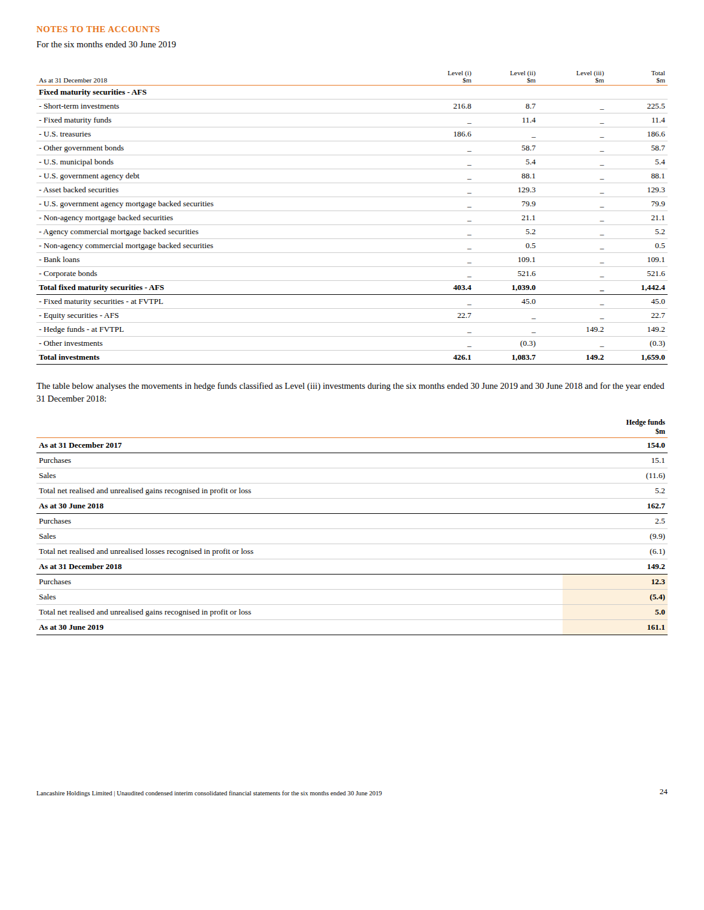NOTES TO THE ACCOUNTS
For the six months ended 30 June 2019
| As at 31 December 2018 | Level (i) $m | Level (ii) $m | Level (iii) $m | Total $m |
| --- | --- | --- | --- | --- |
| Fixed maturity securities - AFS | | | | |
| - Short-term investments | 216.8 | 8.7 | _ | 225.5 |
| - Fixed maturity funds | _ | 11.4 | _ | 11.4 |
| - U.S. treasuries | 186.6 | _ | _ | 186.6 |
| - Other government bonds | _ | 58.7 | _ | 58.7 |
| - U.S. municipal bonds | _ | 5.4 | _ | 5.4 |
| - U.S. government agency debt | _ | 88.1 | _ | 88.1 |
| - Asset backed securities | _ | 129.3 | _ | 129.3 |
| - U.S. government agency mortgage backed securities | _ | 79.9 | _ | 79.9 |
| - Non-agency mortgage backed securities | _ | 21.1 | _ | 21.1 |
| - Agency commercial mortgage backed securities | _ | 5.2 | _ | 5.2 |
| - Non-agency commercial mortgage backed securities | _ | 0.5 | _ | 0.5 |
| - Bank loans | _ | 109.1 | _ | 109.1 |
| - Corporate bonds | _ | 521.6 | _ | 521.6 |
| Total fixed maturity securities - AFS | 403.4 | 1,039.0 | _ | 1,442.4 |
| - Fixed maturity securities - at FVTPL | _ | 45.0 | _ | 45.0 |
| - Equity securities - AFS | 22.7 | _ | _ | 22.7 |
| - Hedge funds - at FVTPL | _ | _ | 149.2 | 149.2 |
| - Other investments | _ | (0.3) | _ | (0.3) |
| Total investments | 426.1 | 1,083.7 | 149.2 | 1,659.0 |
The table below analyses the movements in hedge funds classified as Level (iii) investments during the six months ended 30 June 2019 and 30 June 2018 and for the year ended 31 December 2018:
| | Hedge funds $m |
| --- | --- |
| As at 31 December 2017 | 154.0 |
| Purchases | 15.1 |
| Sales | (11.6) |
| Total net realised and unrealised gains recognised in profit or loss | 5.2 |
| As at 30 June 2018 | 162.7 |
| Purchases | 2.5 |
| Sales | (9.9) |
| Total net realised and unrealised losses recognised in profit or loss | (6.1) |
| As at 31 December 2018 | 149.2 |
| Purchases | 12.3 |
| Sales | (5.4) |
| Total net realised and unrealised gains recognised in profit or loss | 5.0 |
| As at 30 June 2019 | 161.1 |
Lancashire Holdings Limited | Unaudited condensed interim consolidated financial statements for the six months ended 30 June 2019
24